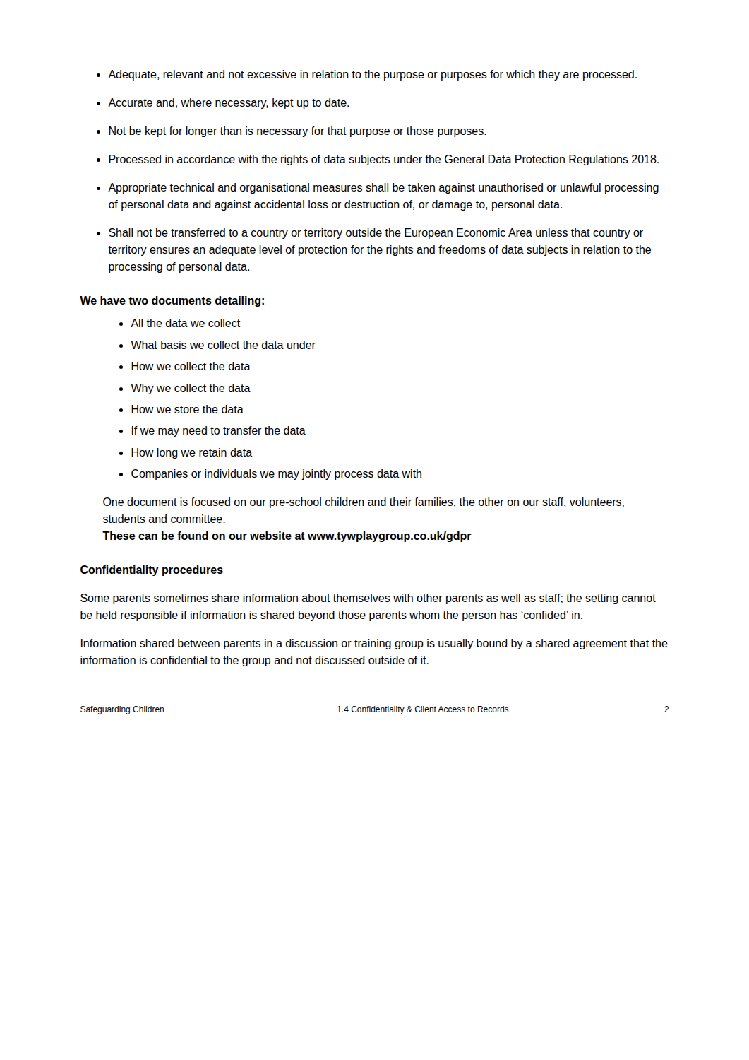Adequate, relevant and not excessive in relation to the purpose or purposes for which they are processed.
Accurate and, where necessary, kept up to date.
Not be kept for longer than is necessary for that purpose or those purposes.
Processed in accordance with the rights of data subjects under the General Data Protection Regulations 2018.
Appropriate technical and organisational measures shall be taken against unauthorised or unlawful processing of personal data and against accidental loss or destruction of, or damage to, personal data.
Shall not be transferred to a country or territory outside the European Economic Area unless that country or territory ensures an adequate level of protection for the rights and freedoms of data subjects in relation to the processing of personal data.
We have two documents detailing:
All the data we collect
What basis we collect the data under
How we collect the data
Why we collect the data
How we store the data
If we may need to transfer the data
How long we retain data
Companies or individuals we may jointly process data with
One document is focused on our pre-school children and their families, the other on our staff, volunteers, students and committee.
These can be found on our website at www.tywplaygroup.co.uk/gdpr
Confidentiality procedures
Some parents sometimes share information about themselves with other parents as well as staff; the setting cannot be held responsible if information is shared beyond those parents whom the person has ‘confided’ in.
Information shared between parents in a discussion or training group is usually bound by a shared agreement that the information is confidential to the group and not discussed outside of it.
Safeguarding Children 1.4 Confidentiality & Client Access to Records 2